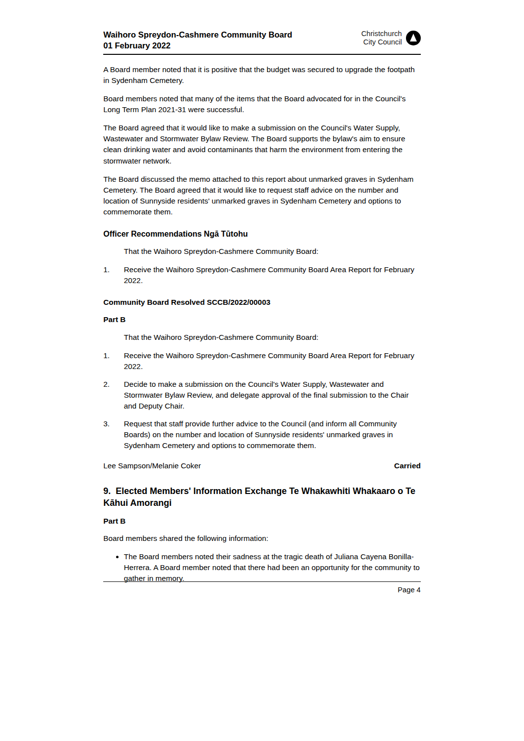Waihoro Spreydon-Cashmere Community Board
01 February 2022
Christchurch City Council
A Board member noted that it is positive that the budget was secured to upgrade the footpath in Sydenham Cemetery.
Board members noted that many of the items that the Board advocated for in the Council's Long Term Plan 2021-31 were successful.
The Board agreed that it would like to make a submission on the Council's Water Supply, Wastewater and Stormwater Bylaw Review. The Board supports the bylaw's aim to ensure clean drinking water and avoid contaminants that harm the environment from entering the stormwater network.
The Board discussed the memo attached to this report about unmarked graves in Sydenham Cemetery. The Board agreed that it would like to request staff advice on the number and location of Sunnyside residents' unmarked graves in Sydenham Cemetery and options to commemorate them.
Officer Recommendations Ngā Tūtohu
That the Waihoro Spreydon-Cashmere Community Board:
1. Receive the Waihoro Spreydon-Cashmere Community Board Area Report for February 2022.
Community Board Resolved SCCB/2022/00003
Part B
That the Waihoro Spreydon-Cashmere Community Board:
1. Receive the Waihoro Spreydon-Cashmere Community Board Area Report for February 2022.
2. Decide to make a submission on the Council's Water Supply, Wastewater and Stormwater Bylaw Review, and delegate approval of the final submission to the Chair and Deputy Chair.
3. Request that staff provide further advice to the Council (and inform all Community Boards) on the number and location of Sunnyside residents' unmarked graves in Sydenham Cemetery and options to commemorate them.
Lee Sampson/Melanie Coker Carried
9. Elected Members' Information Exchange Te Whakawhiti Whakaaro o Te Kāhui Amorangi
Part B
Board members shared the following information:
The Board members noted their sadness at the tragic death of Juliana Cayena Bonilla-Herrera. A Board member noted that there had been an opportunity for the community to gather in memory.
Page 4